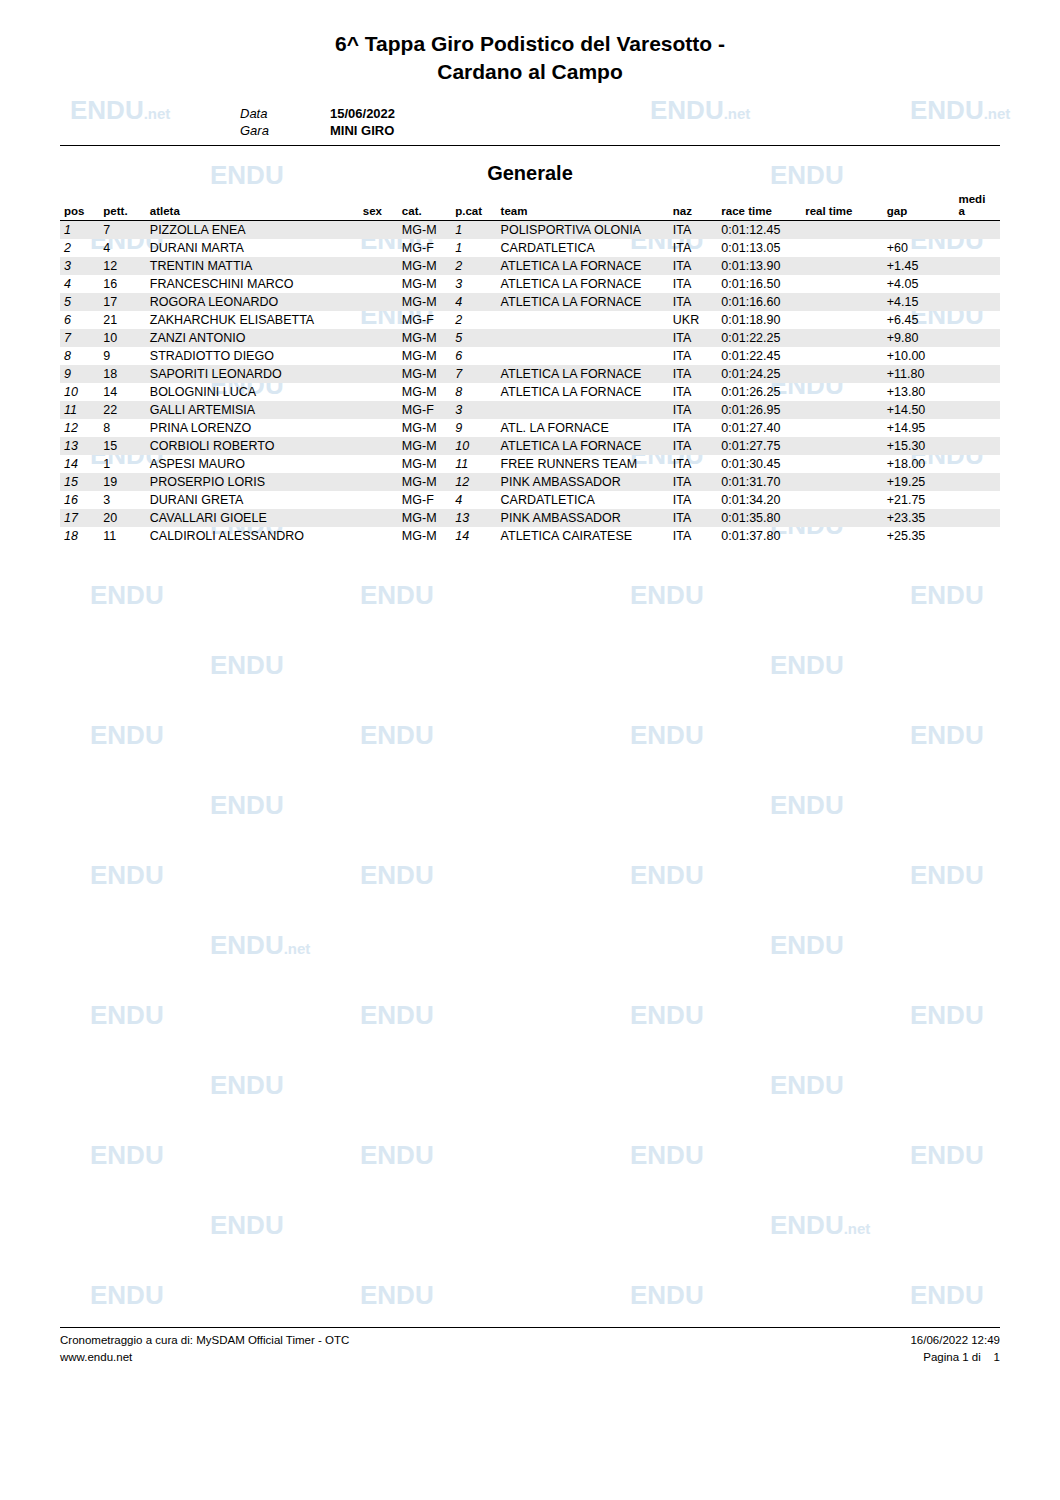ENDU.net
ENDU.net
ENDU.net
ENDU
ENDU
ENDU
ENDU
ENDU
ENDU
ENDU
ENDU
ENDU
ENDU
ENDU
ENDU
ENDU
ENDU
ENDU
ENDU
ENDU
ENDU
ENDU
ENDU
ENDU
ENDU
ENDU
ENDU
ENDU
ENDU
ENDU
ENDU
ENDU
ENDU
ENDU
ENDU.net
ENDU
ENDU
ENDU
ENDU
ENDU
ENDU
ENDU
ENDU
ENDU
ENDU
ENDU
ENDU
ENDU.net
ENDU
ENDU
ENDU
ENDU
6^ Tappa Giro Podistico del Varesotto -
Cardano al Campo
| Data | 15/06/2022 |
| Gara | MINI GIRO |
Generale
| pos | pett. | atleta | sex | cat. | p.cat | team | naz | race time | real time | gap | medi a |
| --- | --- | --- | --- | --- | --- | --- | --- | --- | --- | --- | --- |
| 1 | 7 | PIZZOLLA ENEA | | MG-M | 1 | POLISPORTIVA OLONIA | ITA | 0:01:12.45 | | | |
| 2 | 4 | DURANI MARTA | | MG-F | 1 | CARDATLETICA | ITA | 0:01:13.05 | | +60 | |
| 3 | 12 | TRENTIN MATTIA | | MG-M | 2 | ATLETICA LA FORNACE | ITA | 0:01:13.90 | | +1.45 | |
| 4 | 16 | FRANCESCHINI MARCO | | MG-M | 3 | ATLETICA LA FORNACE | ITA | 0:01:16.50 | | +4.05 | |
| 5 | 17 | ROGORA LEONARDO | | MG-M | 4 | ATLETICA LA FORNACE | ITA | 0:01:16.60 | | +4.15 | |
| 6 | 21 | ZAKHARCHUK ELISABETTA | | MG-F | 2 | | UKR | 0:01:18.90 | | +6.45 | |
| 7 | 10 | ZANZI ANTONIO | | MG-M | 5 | | ITA | 0:01:22.25 | | +9.80 | |
| 8 | 9 | STRADIOTTO DIEGO | | MG-M | 6 | | ITA | 0:01:22.45 | | +10.00 | |
| 9 | 18 | SAPORITI LEONARDO | | MG-M | 7 | ATLETICA LA FORNACE | ITA | 0:01:24.25 | | +11.80 | |
| 10 | 14 | BOLOGNINI LUCA | | MG-M | 8 | ATLETICA LA FORNACE | ITA | 0:01:26.25 | | +13.80 | |
| 11 | 22 | GALLI ARTEMISIA | | MG-F | 3 | | ITA | 0:01:26.95 | | +14.50 | |
| 12 | 8 | PRINA LORENZO | | MG-M | 9 | ATL. LA FORNACE | ITA | 0:01:27.40 | | +14.95 | |
| 13 | 15 | CORBIOLI ROBERTO | | MG-M | 10 | ATLETICA LA FORNACE | ITA | 0:01:27.75 | | +15.30 | |
| 14 | 1 | ASPESI MAURO | | MG-M | 11 | FREE RUNNERS TEAM | ITA | 0:01:30.45 | | +18.00 | |
| 15 | 19 | PROSERPIO LORIS | | MG-M | 12 | PINK AMBASSADOR | ITA | 0:01:31.70 | | +19.25 | |
| 16 | 3 | DURANI GRETA | | MG-F | 4 | CARDATLETICA | ITA | 0:01:34.20 | | +21.75 | |
| 17 | 20 | CAVALLARI GIOELE | | MG-M | 13 | PINK AMBASSADOR | ITA | 0:01:35.80 | | +23.35 | |
| 18 | 11 | CALDIROLI ALESSANDRO | | MG-M | 14 | ATLETICA CAIRATESE | ITA | 0:01:37.80 | | +25.35 | |
Cronometraggio a cura di: MySDAM Official Timer - OTC
www.endu.net
16/06/2022 12:49
Pagina 1 di 1